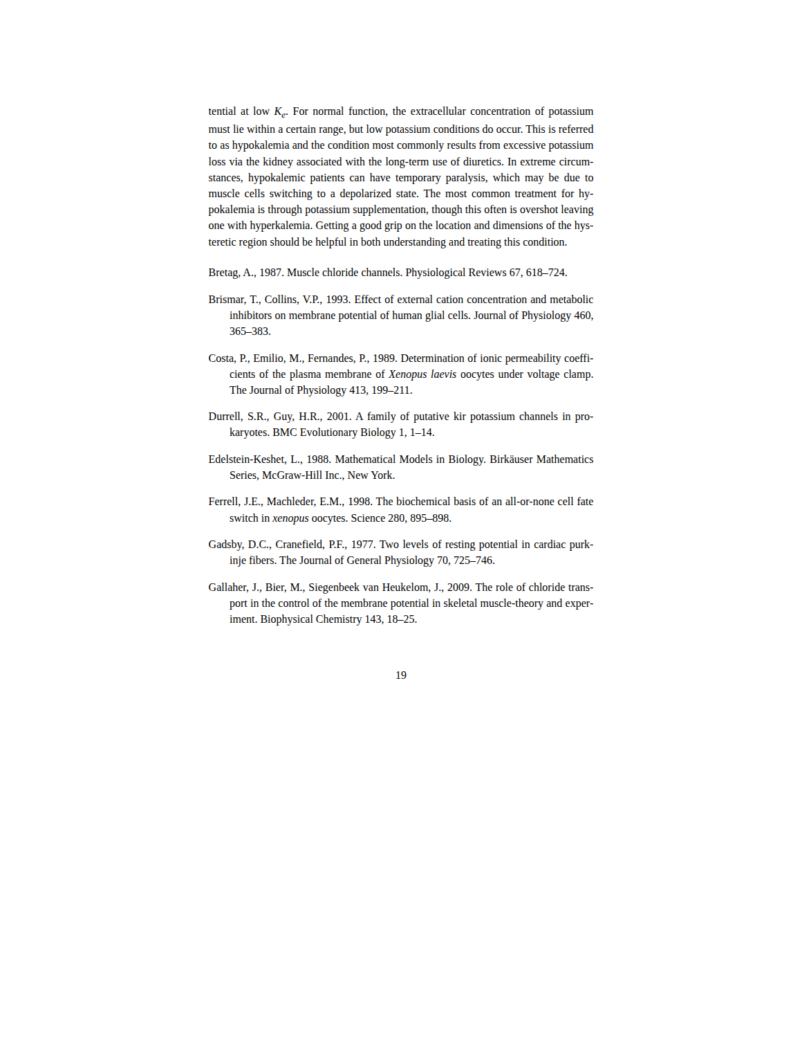tential at low Ke. For normal function, the extracellular concentration of potassium must lie within a certain range, but low potassium conditions do occur. This is referred to as hypokalemia and the condition most commonly results from excessive potassium loss via the kidney associated with the long-term use of diuretics. In extreme circumstances, hypokalemic patients can have temporary paralysis, which may be due to muscle cells switching to a depolarized state. The most common treatment for hypokalemia is through potassium supplementation, though this often is overshot leaving one with hyperkalemia. Getting a good grip on the location and dimensions of the hysteretic region should be helpful in both understanding and treating this condition.
Bretag, A., 1987. Muscle chloride channels. Physiological Reviews 67, 618–724.
Brismar, T., Collins, V.P., 1993. Effect of external cation concentration and metabolic inhibitors on membrane potential of human glial cells. Journal of Physiology 460, 365–383.
Costa, P., Emilio, M., Fernandes, P., 1989. Determination of ionic permeability coefficients of the plasma membrane of Xenopus laevis oocytes under voltage clamp. The Journal of Physiology 413, 199–211.
Durrell, S.R., Guy, H.R., 2001. A family of putative kir potassium channels in prokaryotes. BMC Evolutionary Biology 1, 1–14.
Edelstein-Keshet, L., 1988. Mathematical Models in Biology. Birkäuser Mathematics Series, McGraw-Hill Inc., New York.
Ferrell, J.E., Machleder, E.M., 1998. The biochemical basis of an all-or-none cell fate switch in xenopus oocytes. Science 280, 895–898.
Gadsby, D.C., Cranefield, P.F., 1977. Two levels of resting potential in cardiac purkinje fibers. The Journal of General Physiology 70, 725–746.
Gallaher, J., Bier, M., Siegenbeek van Heukelom, J., 2009. The role of chloride transport in the control of the membrane potential in skeletal muscle-theory and experiment. Biophysical Chemistry 143, 18–25.
19